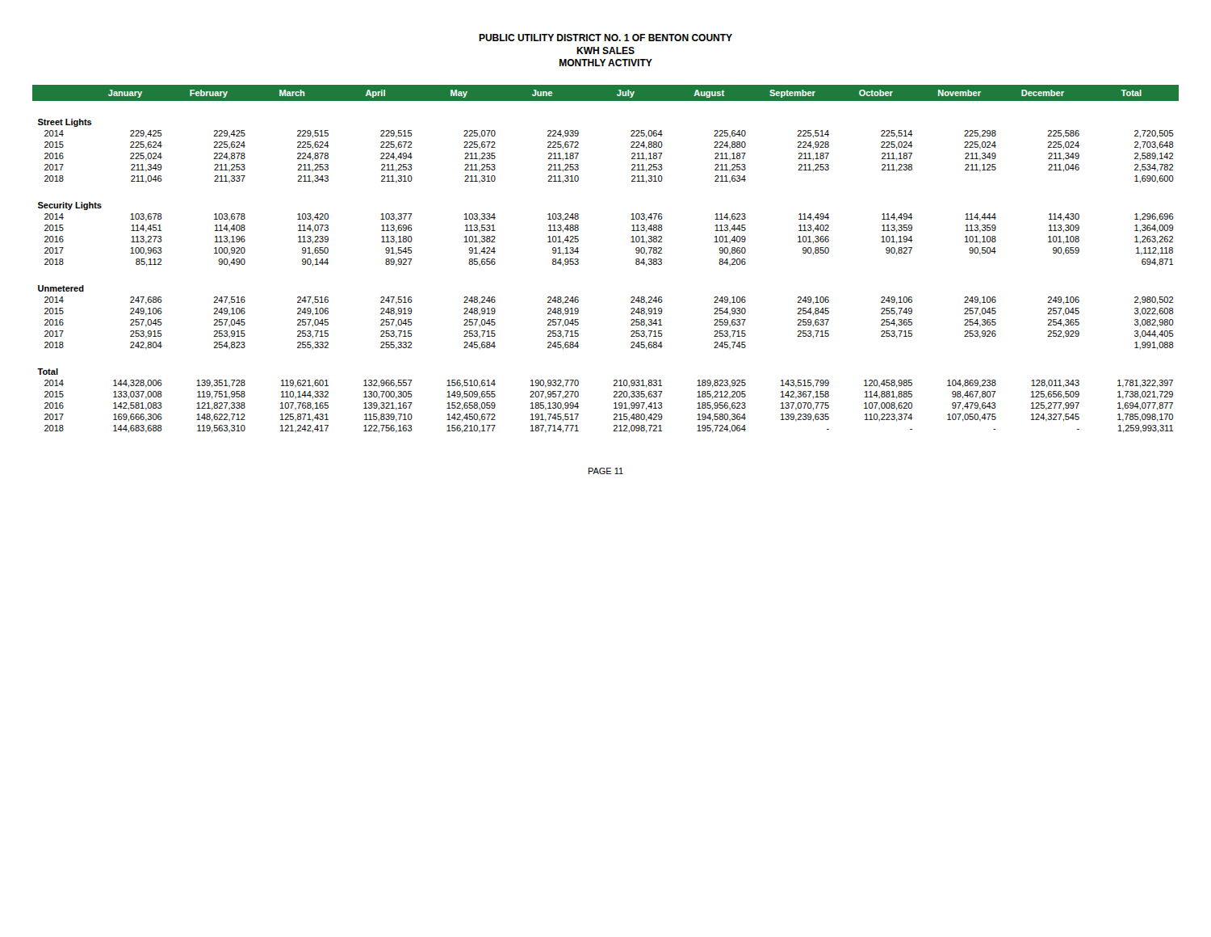PUBLIC UTILITY DISTRICT NO. 1 OF BENTON COUNTY
KWH SALES
MONTHLY ACTIVITY
| | January | February | March | April | May | June | July | August | September | October | November | December | Total |
| --- | --- | --- | --- | --- | --- | --- | --- | --- | --- | --- | --- | --- | --- |
| Street Lights |
| 2014 | 229,425 | 229,425 | 229,515 | 229,515 | 225,070 | 224,939 | 225,064 | 225,640 | 225,514 | 225,514 | 225,298 | 225,586 | 2,720,505 |
| 2015 | 225,624 | 225,624 | 225,624 | 225,672 | 225,672 | 225,672 | 224,880 | 224,880 | 224,928 | 225,024 | 225,024 | 225,024 | 2,703,648 |
| 2016 | 225,024 | 224,878 | 224,878 | 224,494 | 211,235 | 211,187 | 211,187 | 211,187 | 211,187 | 211,187 | 211,349 | 211,349 | 2,589,142 |
| 2017 | 211,349 | 211,253 | 211,253 | 211,253 | 211,253 | 211,253 | 211,253 | 211,253 | 211,253 | 211,238 | 211,125 | 211,046 | 2,534,782 |
| 2018 | 211,046 | 211,337 | 211,343 | 211,310 | 211,310 | 211,310 | 211,310 | 211,634 | | | | | 1,690,600 |
| Security Lights |
| 2014 | 103,678 | 103,678 | 103,420 | 103,377 | 103,334 | 103,248 | 103,476 | 114,623 | 114,494 | 114,494 | 114,444 | 114,430 | 1,296,696 |
| 2015 | 114,451 | 114,408 | 114,073 | 113,696 | 113,531 | 113,488 | 113,488 | 113,445 | 113,402 | 113,359 | 113,359 | 113,309 | 1,364,009 |
| 2016 | 113,273 | 113,196 | 113,239 | 113,180 | 101,382 | 101,425 | 101,382 | 101,409 | 101,366 | 101,194 | 101,108 | 101,108 | 1,263,262 |
| 2017 | 100,963 | 100,920 | 91,650 | 91,545 | 91,424 | 91,134 | 90,782 | 90,860 | 90,850 | 90,827 | 90,504 | 90,659 | 1,112,118 |
| 2018 | 85,112 | 90,490 | 90,144 | 89,927 | 85,656 | 84,953 | 84,383 | 84,206 | | | | | 694,871 |
| Unmetered |
| 2014 | 247,686 | 247,516 | 247,516 | 247,516 | 248,246 | 248,246 | 248,246 | 249,106 | 249,106 | 249,106 | 249,106 | 249,106 | 2,980,502 |
| 2015 | 249,106 | 249,106 | 249,106 | 248,919 | 248,919 | 248,919 | 248,919 | 254,930 | 254,845 | 255,749 | 257,045 | 257,045 | 3,022,608 |
| 2016 | 257,045 | 257,045 | 257,045 | 257,045 | 257,045 | 257,045 | 258,341 | 259,637 | 259,637 | 254,365 | 254,365 | 254,365 | 3,082,980 |
| 2017 | 253,915 | 253,915 | 253,715 | 253,715 | 253,715 | 253,715 | 253,715 | 253,715 | 253,715 | 253,715 | 253,926 | 252,929 | 3,044,405 |
| 2018 | 242,804 | 254,823 | 255,332 | 255,332 | 245,684 | 245,684 | 245,684 | 245,745 | | | | | 1,991,088 |
| Total |
| 2014 | 144,328,006 | 139,351,728 | 119,621,601 | 132,966,557 | 156,510,614 | 190,932,770 | 210,931,831 | 189,823,925 | 143,515,799 | 120,458,985 | 104,869,238 | 128,011,343 | 1,781,322,397 |
| 2015 | 133,037,008 | 119,751,958 | 110,144,332 | 130,700,305 | 149,509,655 | 207,957,270 | 220,335,637 | 185,212,205 | 142,367,158 | 114,881,885 | 98,467,807 | 125,656,509 | 1,738,021,729 |
| 2016 | 142,581,083 | 121,827,338 | 107,768,165 | 139,321,167 | 152,658,059 | 185,130,994 | 191,997,413 | 185,956,623 | 137,070,775 | 107,008,620 | 97,479,643 | 125,277,997 | 1,694,077,877 |
| 2017 | 169,666,306 | 148,622,712 | 125,871,431 | 115,839,710 | 142,450,672 | 191,745,517 | 215,480,429 | 194,580,364 | 139,239,635 | 110,223,374 | 107,050,475 | 124,327,545 | 1,785,098,170 |
| 2018 | 144,683,688 | 119,563,310 | 121,242,417 | 122,756,163 | 156,210,177 | 187,714,771 | 212,098,721 | 195,724,064 | - | - | - | - | 1,259,993,311 |
PAGE 11